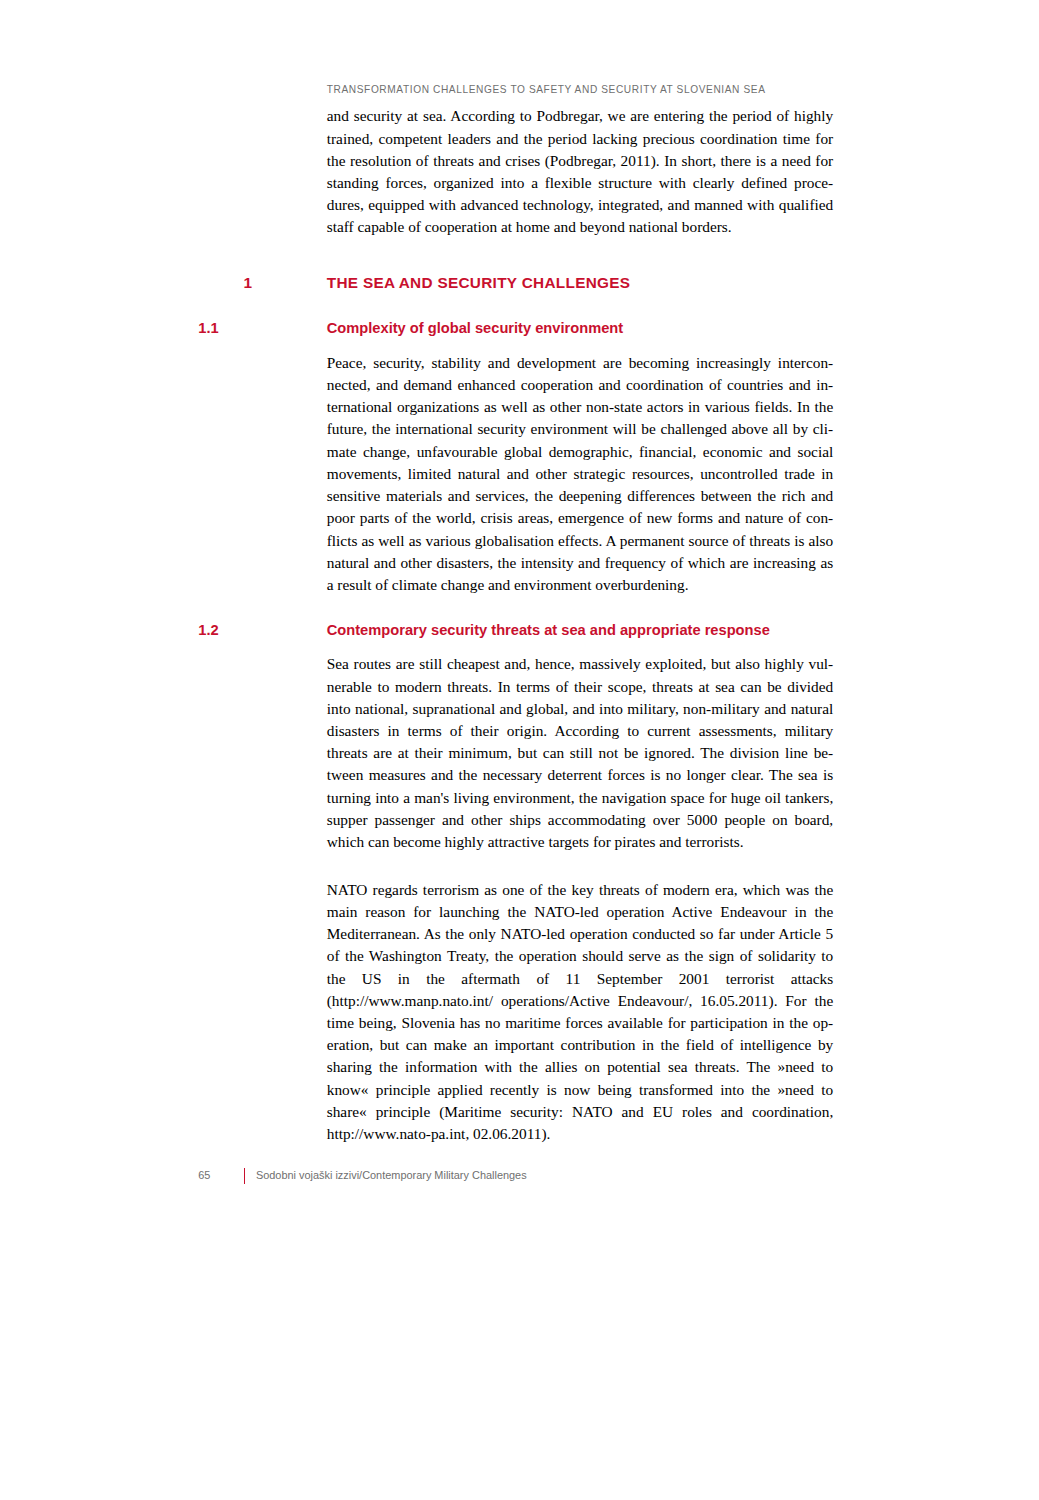Transformation challenges to safety and security at Slovenian sea
and security at sea. According to Podbregar, we are entering the period of highly trained, competent leaders and the period lacking precious coordination time for the resolution of threats and crises (Podbregar, 2011). In short, there is a need for standing forces, organized into a flexible structure with clearly defined procedures, equipped with advanced technology, integrated, and manned with qualified staff capable of cooperation at home and beyond national borders.
1 The sea and security challenges
1.1 Complexity of global security environment
Peace, security, stability and development are becoming increasingly interconnected, and demand enhanced cooperation and coordination of countries and international organizations as well as other non-state actors in various fields. In the future, the international security environment will be challenged above all by climate change, unfavourable global demographic, financial, economic and social movements, limited natural and other strategic resources, uncontrolled trade in sensitive materials and services, the deepening differences between the rich and poor parts of the world, crisis areas, emergence of new forms and nature of conflicts as well as various globalisation effects. A permanent source of threats is also natural and other disasters, the intensity and frequency of which are increasing as a result of climate change and environment overburdening.
1.2 Contemporary security threats at sea and appropriate response
Sea routes are still cheapest and, hence, massively exploited, but also highly vulnerable to modern threats. In terms of their scope, threats at sea can be divided into national, supranational and global, and into military, non-military and natural disasters in terms of their origin. According to current assessments, military threats are at their minimum, but can still not be ignored. The division line between measures and the necessary deterrent forces is no longer clear. The sea is turning into a man's living environment, the navigation space for huge oil tankers, supper passenger and other ships accommodating over 5000 people on board, which can become highly attractive targets for pirates and terrorists.
NATO regards terrorism as one of the key threats of modern era, which was the main reason for launching the NATO-led operation Active Endeavour in the Mediterranean. As the only NATO-led operation conducted so far under Article 5 of the Washington Treaty, the operation should serve as the sign of solidarity to the US in the aftermath of 11 September 2001 terrorist attacks (http://www.manp.nato.int/ operations/Active Endeavour/, 16.05.2011). For the time being, Slovenia has no maritime forces available for participation in the operation, but can make an important contribution in the field of intelligence by sharing the information with the allies on potential sea threats. The »need to know« principle applied recently is now being transformed into the »need to share« principle (Maritime security: NATO and EU roles and coordination, http://www.nato-pa.int, 02.06.2011).
65
Sodobni vojaški izzivi/Contemporary Military Challenges